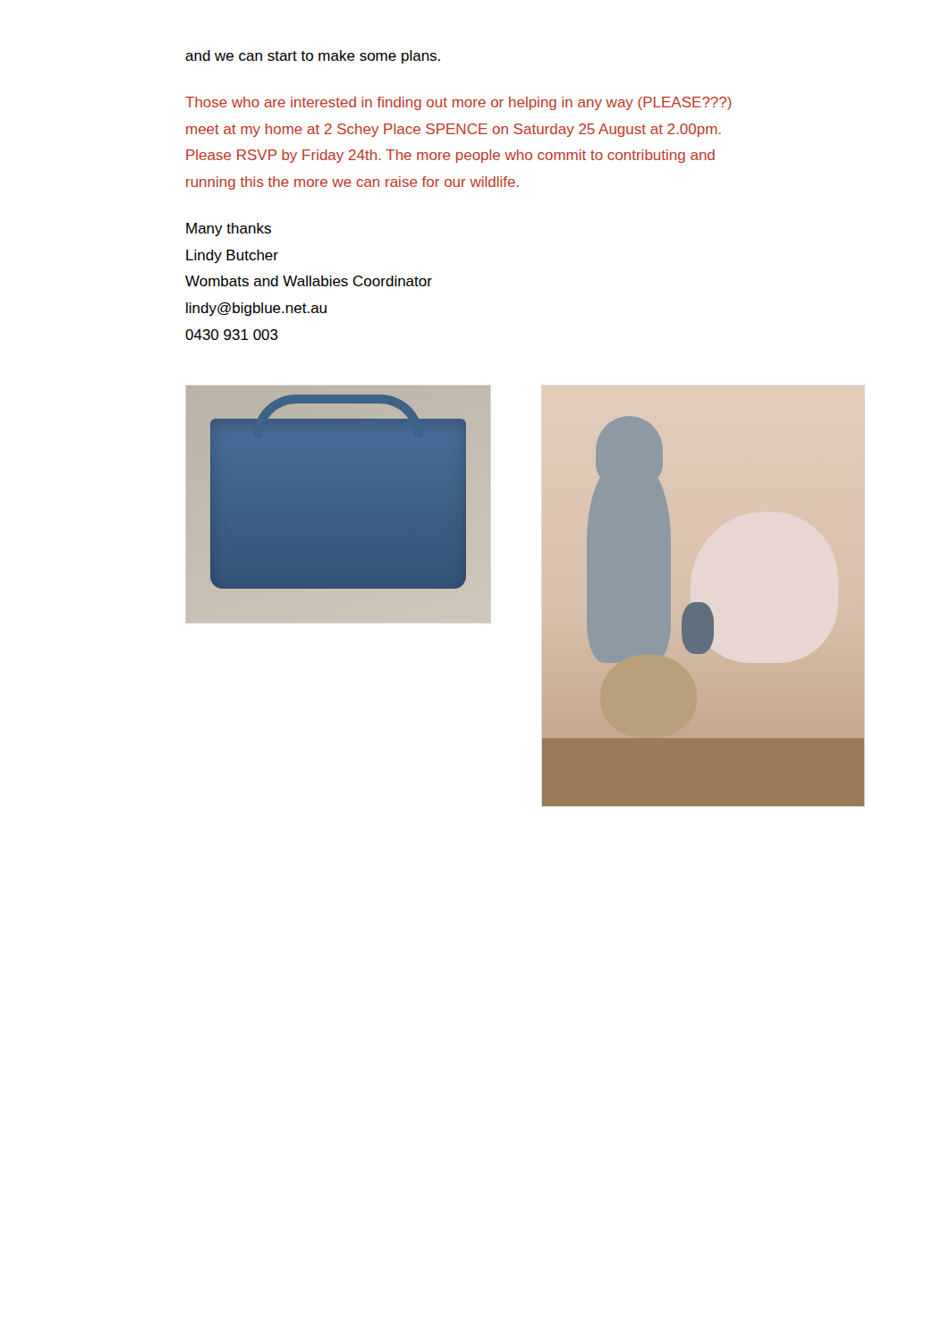and we can start to make some plans.
Those who are interested in finding out more or helping in any way (PLEASE???) meet at my home at 2 Schey Place SPENCE on Saturday 25 August at 2.00pm. Please RSVP by Friday 24th. The more people who commit to contributing and running this the more we can raise for our wildlife.
Many thanks
Lindy Butcher
Wombats and Wallabies Coordinator
lindy@bigblue.net.au
0430 931 003